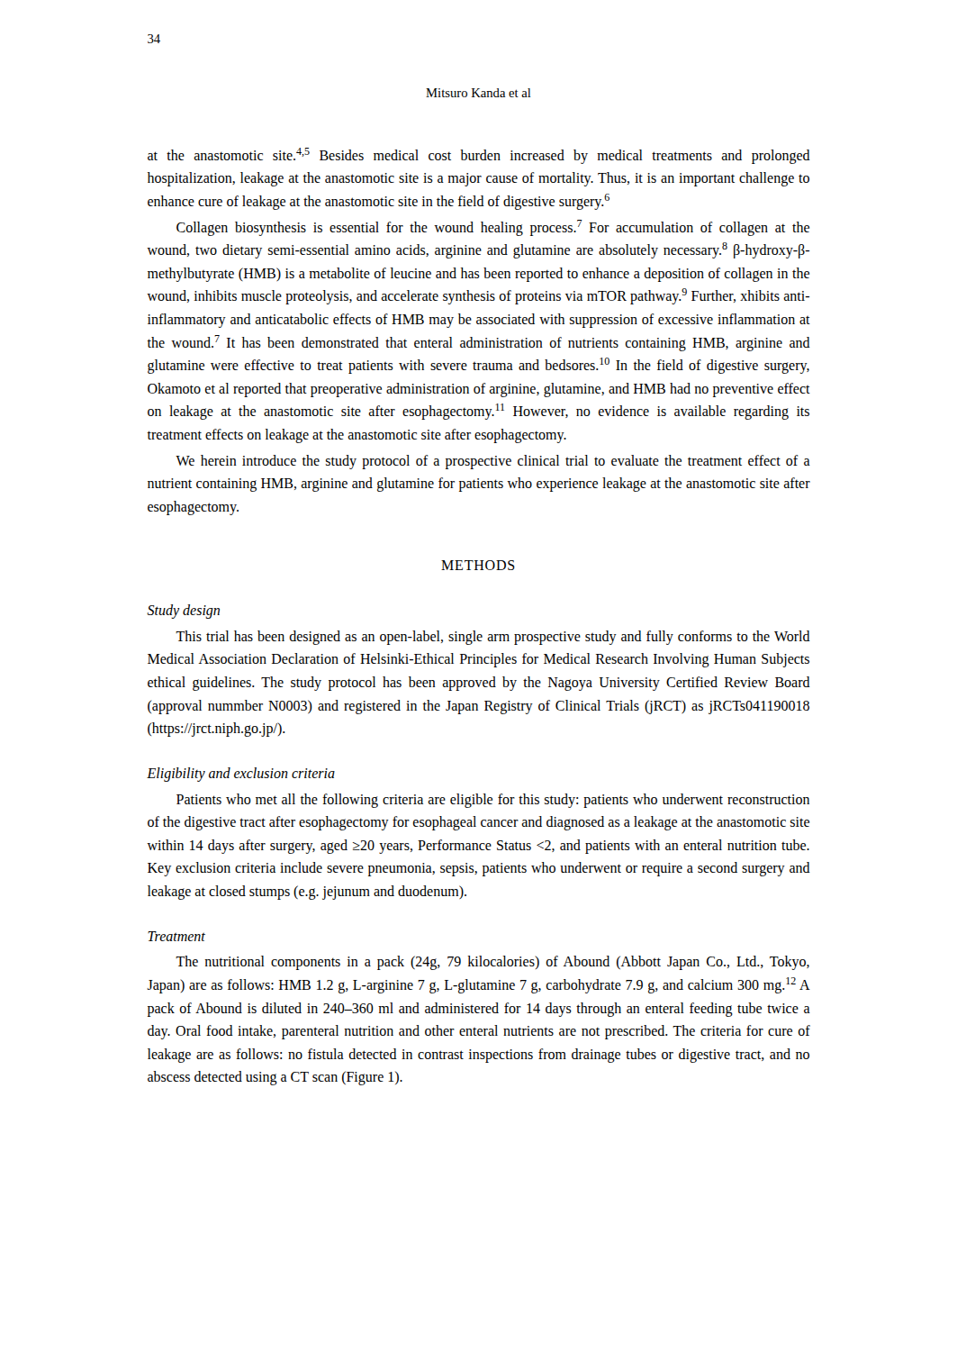34
Mitsuro Kanda et al
at the anastomotic site.4,5 Besides medical cost burden increased by medical treatments and prolonged hospitalization, leakage at the anastomotic site is a major cause of mortality. Thus, it is an important challenge to enhance cure of leakage at the anastomotic site in the field of digestive surgery.6
Collagen biosynthesis is essential for the wound healing process.7 For accumulation of collagen at the wound, two dietary semi-essential amino acids, arginine and glutamine are absolutely necessary.8 β-hydroxy-β-methylbutyrate (HMB) is a metabolite of leucine and has been reported to enhance a deposition of collagen in the wound, inhibits muscle proteolysis, and accelerate synthesis of proteins via mTOR pathway.9 Further, xhibits anti-inflammatory and anticatabolic effects of HMB may be associated with suppression of excessive inflammation at the wound.7 It has been demonstrated that enteral administration of nutrients containing HMB, arginine and glutamine were effective to treat patients with severe trauma and bedsores.10 In the field of digestive surgery, Okamoto et al reported that preoperative administration of arginine, glutamine, and HMB had no preventive effect on leakage at the anastomotic site after esophagectomy.11 However, no evidence is available regarding its treatment effects on leakage at the anastomotic site after esophagectomy.
We herein introduce the study protocol of a prospective clinical trial to evaluate the treatment effect of a nutrient containing HMB, arginine and glutamine for patients who experience leakage at the anastomotic site after esophagectomy.
METHODS
Study design
This trial has been designed as an open-label, single arm prospective study and fully conforms to the World Medical Association Declaration of Helsinki-Ethical Principles for Medical Research Involving Human Subjects ethical guidelines. The study protocol has been approved by the Nagoya University Certified Review Board (approval nummber N0003) and registered in the Japan Registry of Clinical Trials (jRCT) as jRCTs041190018 (https://jrct.niph.go.jp/).
Eligibility and exclusion criteria
Patients who met all the following criteria are eligible for this study: patients who underwent reconstruction of the digestive tract after esophagectomy for esophageal cancer and diagnosed as a leakage at the anastomotic site within 14 days after surgery, aged ≥20 years, Performance Status <2, and patients with an enteral nutrition tube. Key exclusion criteria include severe pneumonia, sepsis, patients who underwent or require a second surgery and leakage at closed stumps (e.g. jejunum and duodenum).
Treatment
The nutritional components in a pack (24g, 79 kilocalories) of Abound (Abbott Japan Co., Ltd., Tokyo, Japan) are as follows: HMB 1.2 g, L-arginine 7 g, L-glutamine 7 g, carbohydrate 7.9 g, and calcium 300 mg.12 A pack of Abound is diluted in 240–360 ml and administered for 14 days through an enteral feeding tube twice a day. Oral food intake, parenteral nutrition and other enteral nutrients are not prescribed. The criteria for cure of leakage are as follows: no fistula detected in contrast inspections from drainage tubes or digestive tract, and no abscess detected using a CT scan (Figure 1).